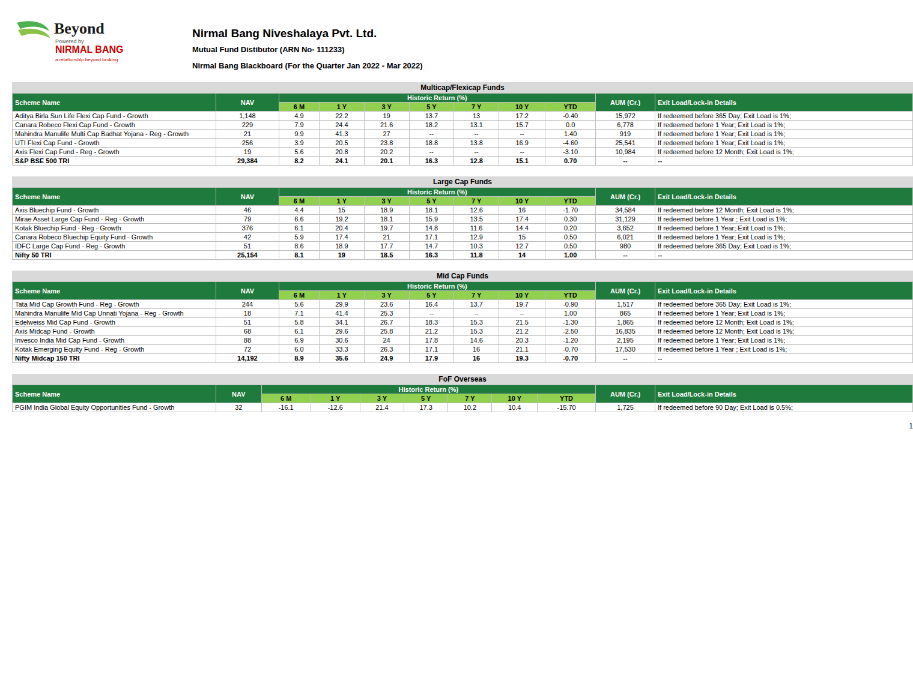Beyond Powered by NIRMAL BANG a relationship beyond broking
Nirmal Bang Niveshalaya Pvt. Ltd.
Mutual Fund Distibutor (ARN No- 111233)
Nirmal Bang Blackboard (For the Quarter Jan 2022 - Mar 2022)
Multicap/Flexicap Funds
| Scheme Name | NAV | Historic Return (%) | AUM (Cr.) | Exit Load/Lock-in Details |
| --- | --- | --- | --- | --- |
| 6 M | 1 Y | 3 Y | 5 Y | 7 Y | 10 Y | YTD |
| Aditya Birla Sun Life Flexi Cap Fund - Growth | 1,148 | 4.9 | 22.2 | 19 | 13.7 | 13 | 17.2 | -0.40 | 15,972 | If redeemed before 365 Day; Exit Load is 1%; |
| Canara Robeco Flexi Cap Fund - Growth | 229 | 7.9 | 24.4 | 21.6 | 18.2 | 13.1 | 15.7 | 0.0 | 6,778 | If redeemed before 1 Year; Exit Load is 1%; |
| Mahindra Manulife Multi Cap Badhat Yojana - Reg - Growth | 21 | 9.9 | 41.3 | 27 | -- | -- | -- | 1.40 | 919 | If redeemed before 1 Year; Exit Load is 1%; |
| UTI Flexi Cap Fund - Growth | 256 | 3.9 | 20.5 | 23.8 | 18.8 | 13.8 | 16.9 | -4.60 | 25,541 | If redeemed before 1 Year; Exit Load is 1%; |
| Axis Flexi Cap Fund - Reg - Growth | 19 | 5.6 | 20.8 | 20.2 | -- | -- | -- | -3.10 | 10,984 | If redeemed before 12 Month; Exit Load is 1%; |
| S&P BSE 500 TRI | 29,384 | 8.2 | 24.1 | 20.1 | 16.3 | 12.8 | 15.1 | 0.70 | -- | -- |
Large Cap Funds
| Scheme Name | NAV | Historic Return (%) | AUM (Cr.) | Exit Load/Lock-in Details |
| --- | --- | --- | --- | --- |
| 6 M | 1 Y | 3 Y | 5 Y | 7 Y | 10 Y | YTD |
| Axis Bluechip Fund - Growth | 46 | 4.4 | 15 | 18.9 | 18.1 | 12.6 | 16 | -1.70 | 34,584 | If redeemed before 12 Month; Exit Load is 1%; |
| Mirae Asset Large Cap Fund - Reg - Growth | 79 | 6.6 | 19.2 | 18.1 | 15.9 | 13.5 | 17.4 | 0.30 | 31,129 | If redeemed before 1 Year ; Exit Load is 1%; |
| Kotak Bluechip Fund - Reg - Growth | 376 | 6.1 | 20.4 | 19.7 | 14.8 | 11.6 | 14.4 | 0.20 | 3,652 | If redeemed before 1 Year; Exit Load is 1%; |
| Canara Robeco Bluechip Equity Fund - Growth | 42 | 5.9 | 17.4 | 21 | 17.1 | 12.9 | 15 | 0.50 | 6,021 | If redeemed before 1 Year; Exit Load is 1%; |
| IDFC Large Cap Fund - Reg - Growth | 51 | 8.6 | 18.9 | 17.7 | 14.7 | 10.3 | 12.7 | 0.50 | 980 | If redeemed before 365 Day; Exit Load is 1%; |
| Nifty 50 TRI | 25,154 | 8.1 | 19 | 18.5 | 16.3 | 11.8 | 14 | 1.00 | -- | -- |
Mid Cap Funds
| Scheme Name | NAV | Historic Return (%) | AUM (Cr.) | Exit Load/Lock-in Details |
| --- | --- | --- | --- | --- |
| 6 M | 1 Y | 3 Y | 5 Y | 7 Y | 10 Y | YTD |
| Tata Mid Cap Growth Fund - Reg - Growth | 244 | 5.6 | 29.9 | 23.6 | 16.4 | 13.7 | 19.7 | -0.90 | 1,517 | If redeemed before 365 Day; Exit Load is 1%; |
| Mahindra Manulife Mid Cap Unnati Yojana - Reg - Growth | 18 | 7.1 | 41.4 | 25.3 | -- | -- | -- | 1.00 | 865 | If redeemed before 1 Year; Exit Load is 1%; |
| Edelweiss Mid Cap Fund - Growth | 51 | 5.8 | 34.1 | 26.7 | 18.3 | 15.3 | 21.5 | -1.30 | 1,865 | If redeemed before 12 Month; Exit Load is 1%; |
| Axis Midcap Fund - Growth | 68 | 6.1 | 29.6 | 25.8 | 21.2 | 15.3 | 21.2 | -2.50 | 16,835 | If redeemed before 12 Month; Exit Load is 1%; |
| Invesco India Mid Cap Fund - Growth | 88 | 6.9 | 30.6 | 24 | 17.8 | 14.6 | 20.3 | -1.20 | 2,195 | If redeemed before 1 Year; Exit Load is 1%; |
| Kotak Emerging Equity Fund - Reg - Growth | 72 | 6.0 | 33.3 | 26.3 | 17.1 | 16 | 21.1 | -0.70 | 17,530 | If redeemed before 1 Year ; Exit Load is 1%; |
| Nifty Midcap 150 TRI | 14,192 | 8.9 | 35.6 | 24.9 | 17.9 | 16 | 19.3 | -0.70 | -- | -- |
FoF Overseas
| Scheme Name | NAV | Historic Return (%) | AUM (Cr.) | Exit Load/Lock-in Details |
| --- | --- | --- | --- | --- |
| 6 M | 1 Y | 3 Y | 5 Y | 7 Y | 10 Y | YTD |
| PGIM India Global Equity Opportunities Fund - Growth | 32 | -16.1 | -12.6 | 21.4 | 17.3 | 10.2 | 10.4 | -15.70 | 1,725 | If redeemed before 90 Day; Exit Load is 0.5%; |
1